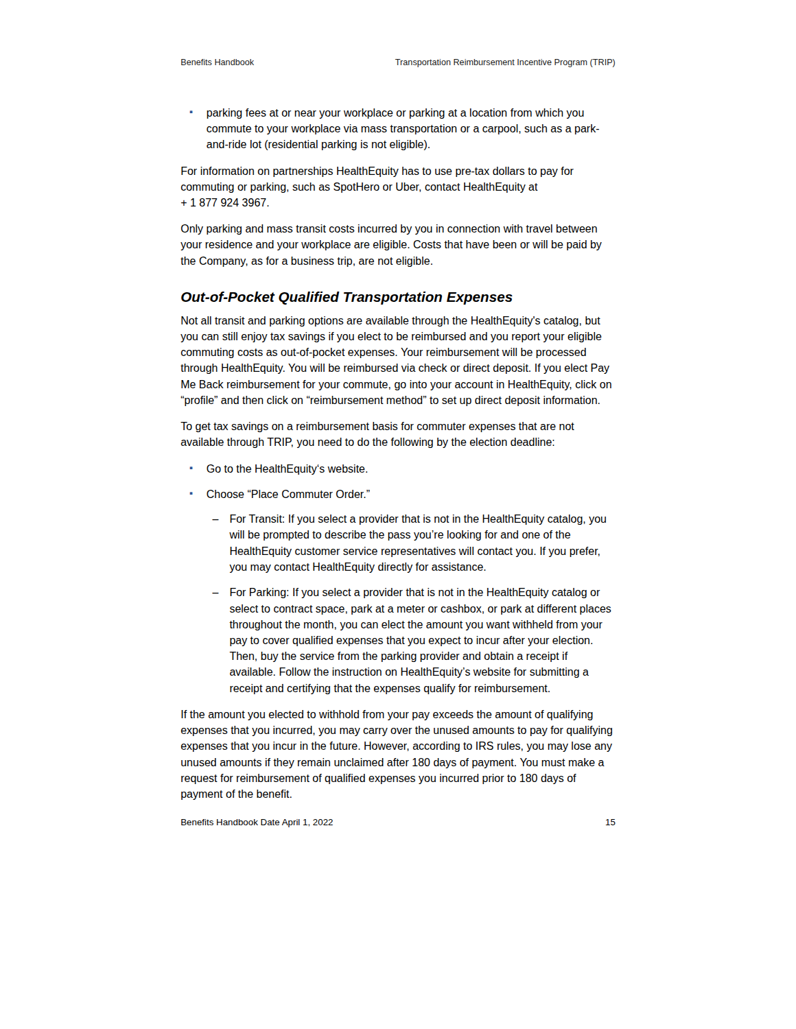Benefits Handbook
Transportation Reimbursement Incentive Program (TRIP)
parking fees at or near your workplace or parking at a location from which you commute to your workplace via mass transportation or a carpool, such as a park-and-ride lot (residential parking is not eligible).
For information on partnerships HealthEquity has to use pre-tax dollars to pay for commuting or parking, such as SpotHero or Uber, contact HealthEquity at + 1 877 924 3967.
Only parking and mass transit costs incurred by you in connection with travel between your residence and your workplace are eligible. Costs that have been or will be paid by the Company, as for a business trip, are not eligible.
Out-of-Pocket Qualified Transportation Expenses
Not all transit and parking options are available through the HealthEquity's catalog, but you can still enjoy tax savings if you elect to be reimbursed and you report your eligible commuting costs as out-of-pocket expenses. Your reimbursement will be processed through HealthEquity. You will be reimbursed via check or direct deposit. If you elect Pay Me Back reimbursement for your commute, go into your account in HealthEquity, click on “profile” and then click on “reimbursement method” to set up direct deposit information.
To get tax savings on a reimbursement basis for commuter expenses that are not available through TRIP, you need to do the following by the election deadline:
Go to the HealthEquity‘s website.
Choose “Place Commuter Order.”
For Transit: If you select a provider that is not in the HealthEquity catalog, you will be prompted to describe the pass you’re looking for and one of the HealthEquity customer service representatives will contact you. If you prefer, you may contact HealthEquity directly for assistance.
For Parking: If you select a provider that is not in the HealthEquity catalog or select to contract space, park at a meter or cashbox, or park at different places throughout the month, you can elect the amount you want withheld from your pay to cover qualified expenses that you expect to incur after your election. Then, buy the service from the parking provider and obtain a receipt if available. Follow the instruction on HealthEquity’s website for submitting a receipt and certifying that the expenses qualify for reimbursement.
If the amount you elected to withhold from your pay exceeds the amount of qualifying expenses that you incurred, you may carry over the unused amounts to pay for qualifying expenses that you incur in the future. However, according to IRS rules, you may lose any unused amounts if they remain unclaimed after 180 days of payment. You must make a request for reimbursement of qualified expenses you incurred prior to 180 days of payment of the benefit.
Benefits Handbook Date April 1, 2022
15